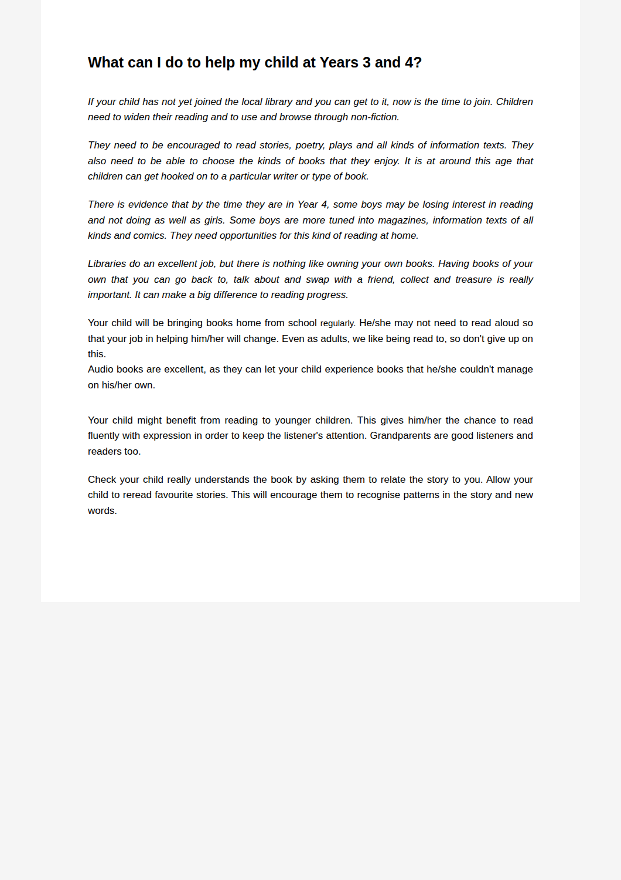What can I do to help my child at Years 3 and 4?
If your child has not yet joined the local library and you can get to it, now is the time to join. Children need to widen their reading and to use and browse through non-fiction.
They need to be encouraged to read stories, poetry, plays and all kinds of information texts. They also need to be able to choose the kinds of books that they enjoy. It is at around this age that children can get hooked on to a particular writer or type of book.
There is evidence that by the time they are in Year 4, some boys may be losing interest in reading and not doing as well as girls. Some boys are more tuned into magazines, information texts of all kinds and comics. They need opportunities for this kind of reading at home.
Libraries do an excellent job, but there is nothing like owning your own books. Having books of your own that you can go back to, talk about and swap with a friend, collect and treasure is really important. It can make a big difference to reading progress.
Your child will be bringing books home from school regularly. He/she may not need to read aloud so that your job in helping him/her will change. Even as adults, we like being read to, so don't give up on this.
Audio books are excellent, as they can let your child experience books that he/she couldn't manage on his/her own.
Your child might benefit from reading to younger children. This gives him/her the chance to read fluently with expression in order to keep the listener's attention. Grandparents are good listeners and readers too.
Check your child really understands the book by asking them to relate the story to you. Allow your child to reread favourite stories. This will encourage them to recognise patterns in the story and new words.